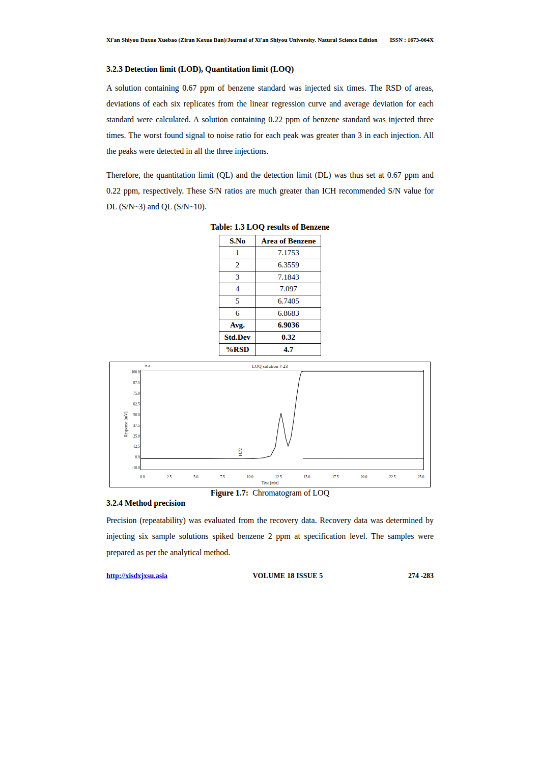Xi'an Shiyou Daxue Xuebao (Ziran Kexue Ban)/Journal of Xi'an Shiyou University, Natural Science Edition
ISSN : 1673-064X
3.2.3 Detection limit (LOD), Quantitation limit (LOQ)
A solution containing 0.67 ppm of benzene standard was injected six times. The RSD of areas, deviations of each six replicates from the linear regression curve and average deviation for each standard were calculated. A solution containing 0.22 ppm of benzene standard was injected three times. The worst found signal to noise ratio for each peak was greater than 3 in each injection. All the peaks were detected in all the three injections.
Therefore, the quantitation limit (QL) and the detection limit (DL) was thus set at 0.67 ppm and 0.22 ppm, respectively. These S/N ratios are much greater than ICH recommended S/N value for DL (S/N~3) and QL (S/N~10).
Table: 1.3 LOQ results of Benzene
| S.No | Area of Benzene |
| --- | --- |
| 1 | 7.1753 |
| 2 | 6.3559 |
| 3 | 7.1843 |
| 4 | 7.097 |
| 5 | 6.7405 |
| 6 | 6.8683 |
| Avg. | 6.9036 |
| Std.Dev | 0.32 |
| %RSD | 4.7 |
n.a.
LOQ solution # 23
Response [mV]
100.0 87.5 75.0 62.5 50.0 37.5 25.0 12.5 0.0 -10.0
14.72
0.0 2.5 5.0 7.5 10.0 12.5 15.0 17.5 20.0 22.5 25.0
Time [min]
Figure 1.7: Chromatogram of LOQ
3.2.4 Method precision
Precision (repeatability) was evaluated from the recovery data. Recovery data was determined by injecting six sample solutions spiked benzene 2 ppm at specification level. The samples were prepared as per the analytical method.
http://xisdxjxsu.asia
VOLUME 18 ISSUE 5
274 -283